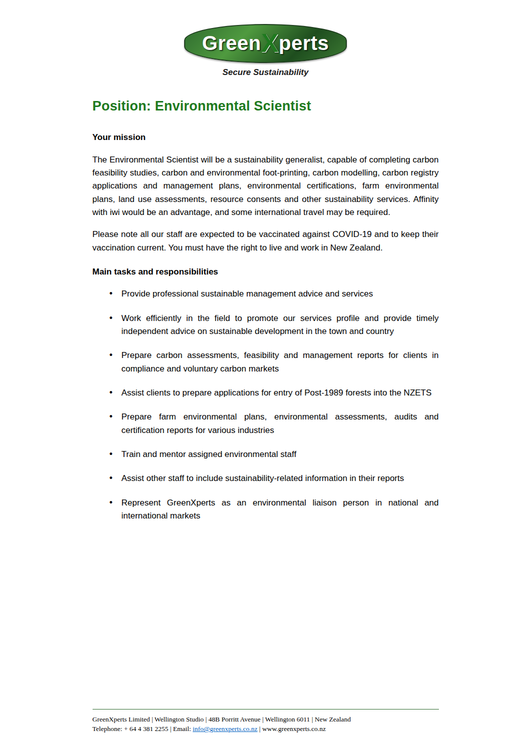GreenXperts
Secure Sustainability
Position: Environmental Scientist
Your mission
The Environmental Scientist will be a sustainability generalist, capable of completing carbon feasibility studies, carbon and environmental foot-printing, carbon modelling, carbon registry applications and management plans, environmental certifications, farm environmental plans, land use assessments, resource consents and other sustainability services. Affinity with iwi would be an advantage, and some international travel may be required.
Please note all our staff are expected to be vaccinated against COVID-19 and to keep their vaccination current. You must have the right to live and work in New Zealand.
Main tasks and responsibilities
Provide professional sustainable management advice and services
Work efficiently in the field to promote our services profile and provide timely independent advice on sustainable development in the town and country
Prepare carbon assessments, feasibility and management reports for clients in compliance and voluntary carbon markets
Assist clients to prepare applications for entry of Post-1989 forests into the NZETS
Prepare farm environmental plans, environmental assessments, audits and certification reports for various industries
Train and mentor assigned environmental staff
Assist other staff to include sustainability-related information in their reports
Represent GreenXperts as an environmental liaison person in national and international markets
GreenXperts Limited | Wellington Studio | 48B Porritt Avenue | Wellington 6011 | New Zealand
Telephone: + 64 4 381 2255 | Email: info@greenxperts.co.nz | www.greenxperts.co.nz